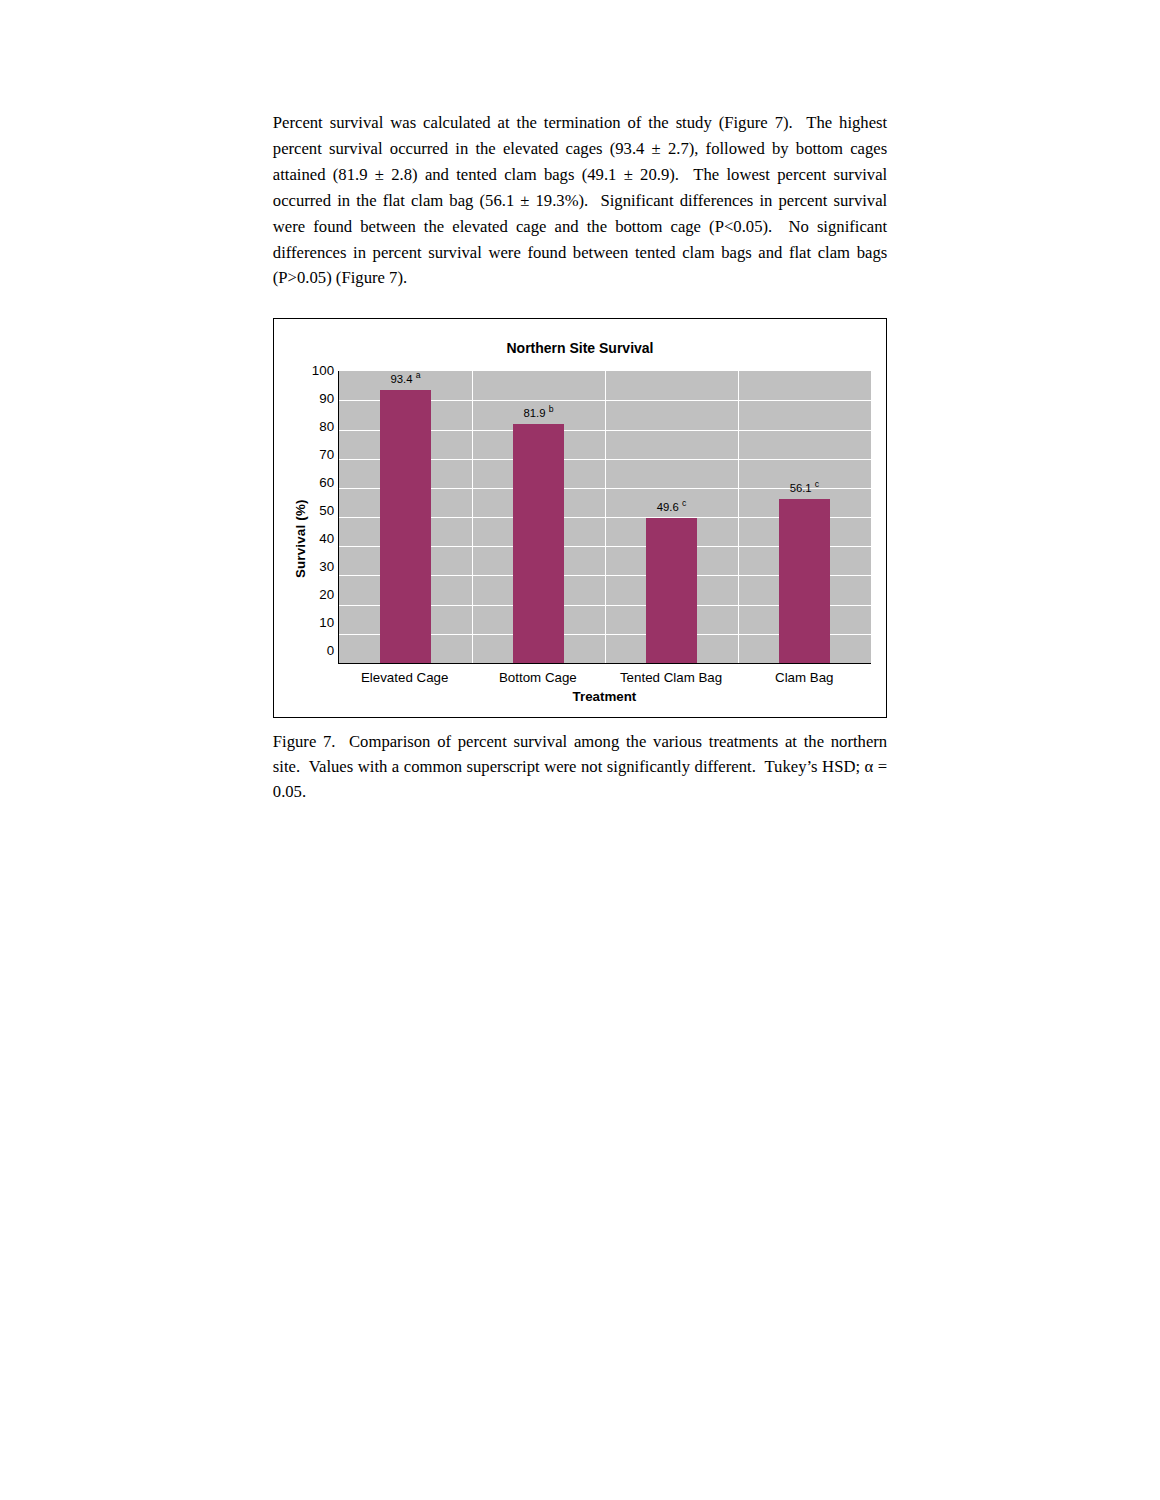Percent survival was calculated at the termination of the study (Figure 7). The highest percent survival occurred in the elevated cages (93.4 ± 2.7), followed by bottom cages attained (81.9 ± 2.8) and tented clam bags (49.1 ± 20.9). The lowest percent survival occurred in the flat clam bag (56.1 ± 19.3%). Significant differences in percent survival were found between the elevated cage and the bottom cage (P<0.05). No significant differences in percent survival were found between tented clam bags and flat clam bags (P>0.05) (Figure 7).
Northern Site Survival
Survival (%)
100 90 80 70 60 50 40 30 20 10 0
93.4 a
81.9 b
49.6 c
56.1 c
Elevated Cage
Bottom Cage
Tented Clam Bag
Clam Bag
Treatment
Figure 7. Comparison of percent survival among the various treatments at the northern site. Values with a common superscript were not significantly different. Tukey’s HSD; α = 0.05.